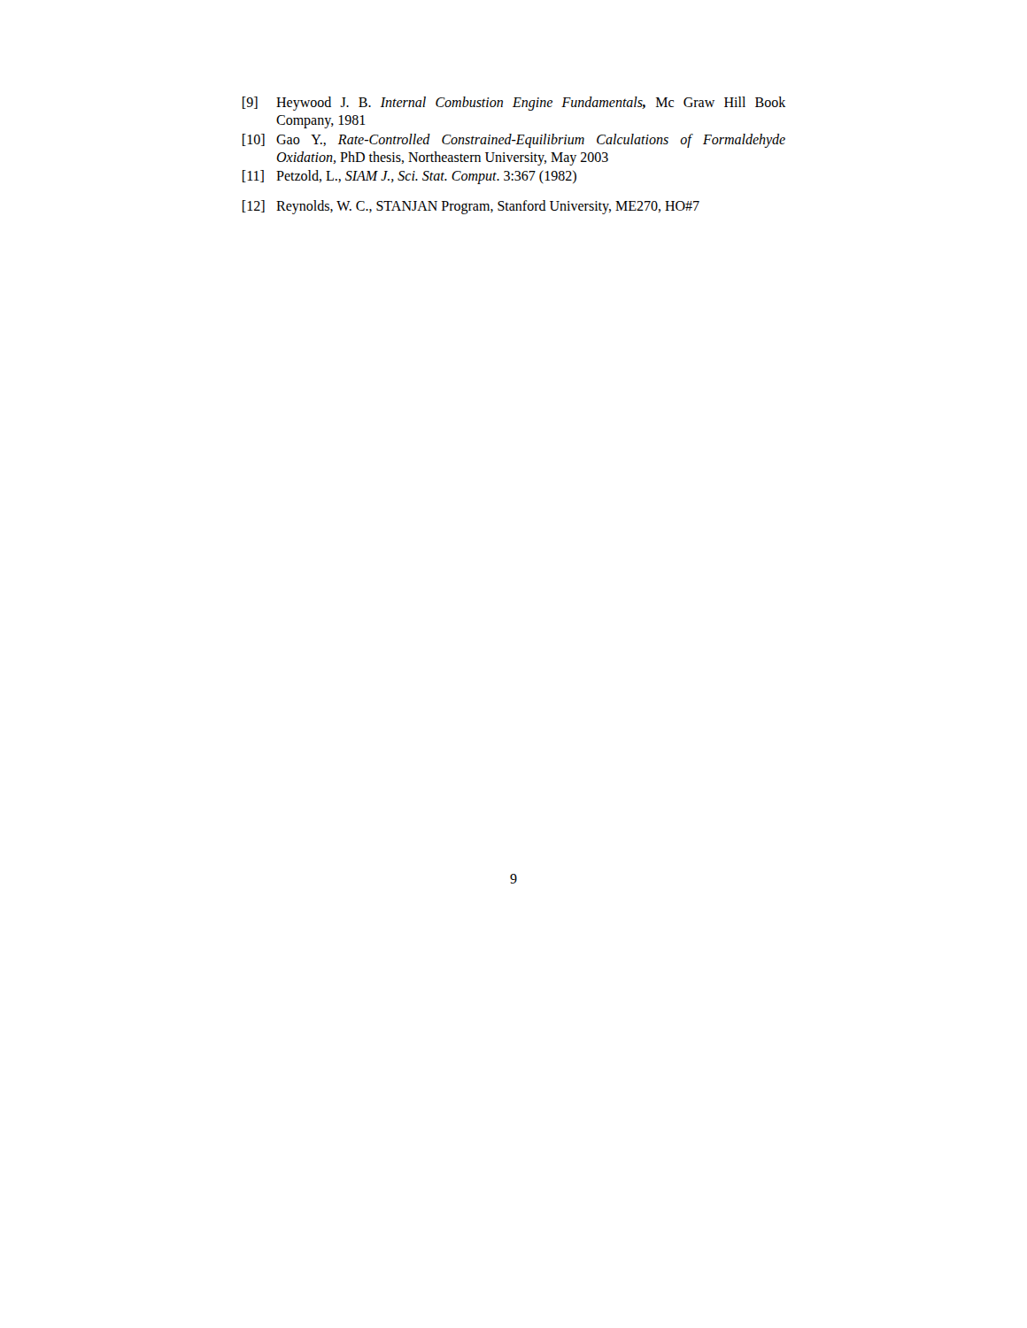[9] Heywood J. B. Internal Combustion Engine Fundamentals, Mc Graw Hill Book Company, 1981
[10] Gao Y., Rate-Controlled Constrained-Equilibrium Calculations of Formaldehyde Oxidation, PhD thesis, Northeastern University, May 2003
[11] Petzold, L., SIAM J., Sci. Stat. Comput. 3:367 (1982)
[12] Reynolds, W. C., STANJAN Program, Stanford University, ME270, HO#7
9